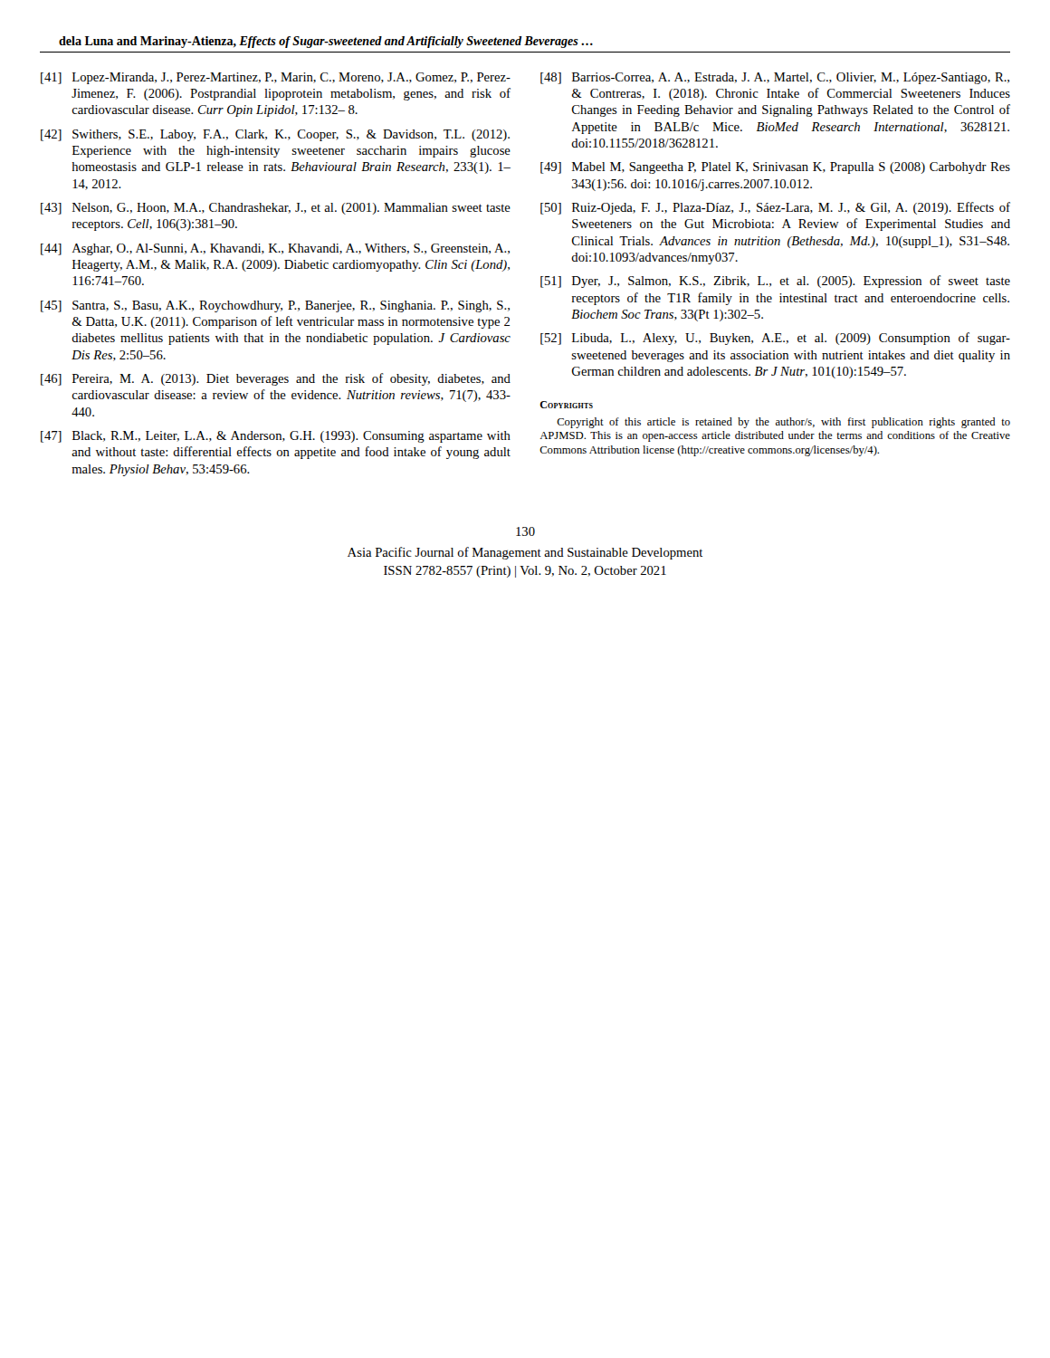dela Luna and Marinay-Atienza, Effects of Sugar-sweetened and Artificially Sweetened Beverages …
[41] Lopez-Miranda, J., Perez-Martinez, P., Marin, C., Moreno, J.A., Gomez, P., Perez-Jimenez, F. (2006). Postprandial lipoprotein metabolism, genes, and risk of cardiovascular disease. Curr Opin Lipidol, 17:132– 8.
[42] Swithers, S.E., Laboy, F.A., Clark, K., Cooper, S., & Davidson, T.L. (2012). Experience with the high-intensity sweetener saccharin impairs glucose homeostasis and GLP-1 release in rats. Behavioural Brain Research, 233(1). 1–14, 2012.
[43] Nelson, G., Hoon, M.A., Chandrashekar, J., et al. (2001). Mammalian sweet taste receptors. Cell, 106(3):381–90.
[44] Asghar, O., Al-Sunni, A., Khavandi, K., Khavandi, A., Withers, S., Greenstein, A., Heagerty, A.M., & Malik, R.A. (2009). Diabetic cardiomyopathy. Clin Sci (Lond), 116:741–760.
[45] Santra, S., Basu, A.K., Roychowdhury, P., Banerjee, R., Singhania. P., Singh, S., & Datta, U.K. (2011). Comparison of left ventricular mass in normotensive type 2 diabetes mellitus patients with that in the nondiabetic population. J Cardiovasc Dis Res, 2:50–56.
[46] Pereira, M. A. (2013). Diet beverages and the risk of obesity, diabetes, and cardiovascular disease: a review of the evidence. Nutrition reviews, 71(7), 433-440.
[47] Black, R.M., Leiter, L.A., & Anderson, G.H. (1993). Consuming aspartame with and without taste: differential effects on appetite and food intake of young adult males. Physiol Behav, 53:459-66.
[48] Barrios-Correa, A. A., Estrada, J. A., Martel, C., Olivier, M., López-Santiago, R., & Contreras, I. (2018). Chronic Intake of Commercial Sweeteners Induces Changes in Feeding Behavior and Signaling Pathways Related to the Control of Appetite in BALB/c Mice. BioMed Research International, 3628121. doi:10.1155/2018/3628121.
[49] Mabel M, Sangeetha P, Platel K, Srinivasan K, Prapulla S (2008) Carbohydr Res 343(1):56. doi: 10.1016/j.carres.2007.10.012.
[50] Ruiz-Ojeda, F. J., Plaza-Díaz, J., Sáez-Lara, M. J., & Gil, A. (2019). Effects of Sweeteners on the Gut Microbiota: A Review of Experimental Studies and Clinical Trials. Advances in nutrition (Bethesda, Md.), 10(suppl_1), S31–S48. doi:10.1093/advances/nmy037.
[51] Dyer, J., Salmon, K.S., Zibrik, L., et al. (2005). Expression of sweet taste receptors of the T1R family in the intestinal tract and enteroendocrine cells. Biochem Soc Trans, 33(Pt 1):302–5.
[52] Libuda, L., Alexy, U., Buyken, A.E., et al. (2009) Consumption of sugar-sweetened beverages and its association with nutrient intakes and diet quality in German children and adolescents. Br J Nutr, 101(10):1549–57.
Copyrights
Copyright of this article is retained by the author/s, with first publication rights granted to APJMSD. This is an open-access article distributed under the terms and conditions of the Creative Commons Attribution license (http://creative commons.org/licenses/by/4).
130 Asia Pacific Journal of Management and Sustainable Development ISSN 2782-8557 (Print) | Vol. 9, No. 2, October 2021